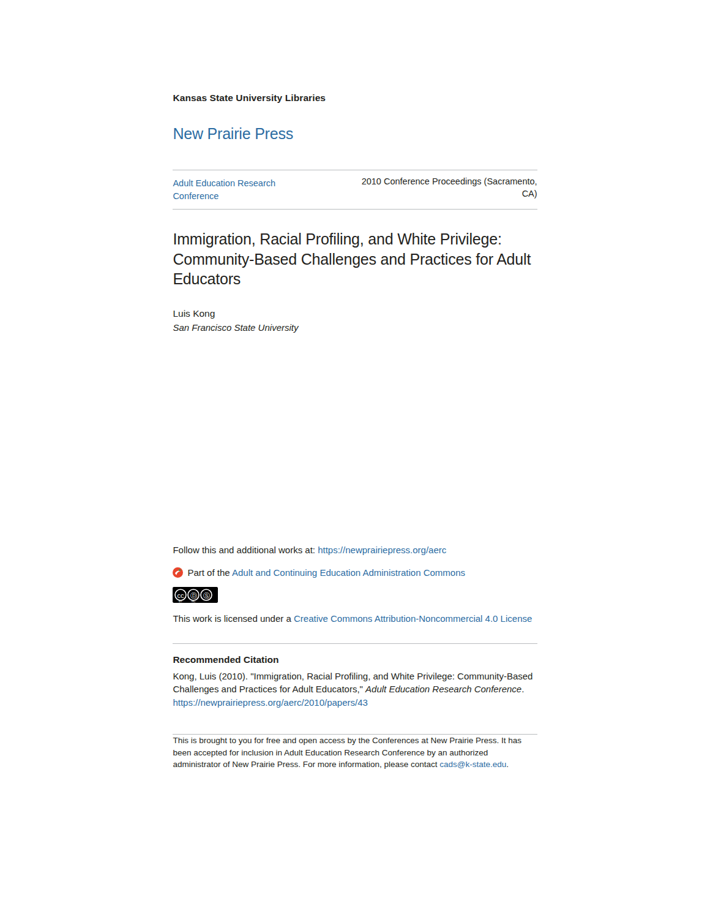Kansas State University Libraries
New Prairie Press
Adult Education Research Conference
2010 Conference Proceedings (Sacramento, CA)
Immigration, Racial Profiling, and White Privilege: Community-Based Challenges and Practices for Adult Educators
Luis Kong
San Francisco State University
Follow this and additional works at: https://newprairiepress.org/aerc
Part of the Adult and Continuing Education Administration Commons
cc Ⓓ Ⓢ BY NC
This work is licensed under a Creative Commons Attribution-Noncommercial 4.0 License
Recommended Citation
Kong, Luis (2010). "Immigration, Racial Profiling, and White Privilege: Community-Based Challenges and Practices for Adult Educators," Adult Education Research Conference. https://newprairiepress.org/aerc/2010/papers/43
This is brought to you for free and open access by the Conferences at New Prairie Press. It has been accepted for inclusion in Adult Education Research Conference by an authorized administrator of New Prairie Press. For more information, please contact cads@k-state.edu.